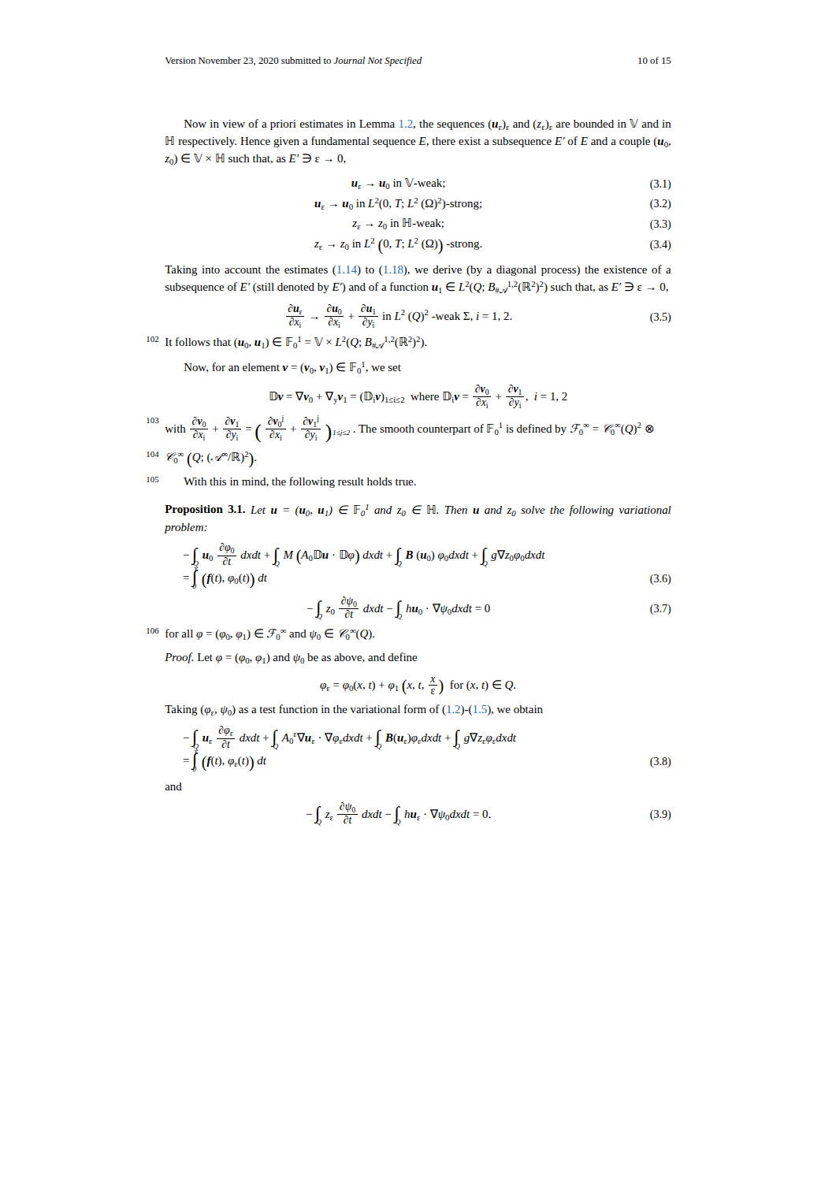Version November 23, 2020 submitted to Journal Not Specified
10 of 15
Now in view of a priori estimates in Lemma 1.2, the sequences (uε)ε and (zε)ε are bounded in 𝕍 and in ℍ respectively. Hence given a fundamental sequence E, there exist a subsequence E′ of E and a couple (u 0, z 0) ∈ 𝕍 × ℍ such that, as E′ ∋ ε → 0,
uε → u 0 in 𝕍-weak;
(3.1)
uε → u 0 in L 2(0, T; L 2 (Ω)2)-strong;
(3.2)
zε → z 0 in ℍ-weak;
(3.3)
zε → z 0 in L 2 (0, T; L 2 (Ω)) -strong.
(3.4)
Taking into account the estimates (1.14) to (1.18), we derive (by a diagonal process) the existence of a subsequence of E′ (still denoted by E′) and of a function u 1 ∈ L 2(Q; B#𝒜 1,2(ℝ2)2) such that, as E′ ∋ ε → 0,
∂uε∂xi → ∂u 0∂xi + ∂u 1∂yi in L 2 (Q)2 -weak Σ, i = 1, 2.
(3.5)
102
It follows that (u 0, u 1) ∈ 𝔽 01 = 𝕍 × L 2(Q; B#𝒜 1,2(ℝ2)2).
Now, for an element v = (v 0, v 1) ∈ 𝔽 01, we set
𝔻v = ∇v 0 + ∇yv 1 = (𝔻iv)1≤i≤2 where 𝔻iv = ∂v 0∂xi + ∂v 1∂yi, i = 1, 2
103
with ∂v 0∂xi + ∂v 1∂yi = ( ∂v 0 j∂xi + ∂v 1 j∂yi ) 1≤j≤2 . The smooth counterpart of 𝔽 01 is defined by ℱ 0∞ = 𝒞 0∞(Q)2 ⊗
104
𝒞 0∞ (Q; (𝒜∞/ℝ)2).
105
With this in mind, the following result holds true.
Proposition 3.1. Let u = (u 0, u 1) ∈ 𝔽 01 and z 0 ∈ ℍ. Then u and z 0 solve the following variational problem:
− ∫Q u 0 ∂φ 0∂t dxdt + ∫Q M (A 0 𝔻u · 𝔻φ) dxdt + ∫Q B (u 0) φ 0 dxdt + ∫Q g∇z 0 φ 0 dxdt
= ∫0 T (f(t), φ 0(t)) dt
(3.6)
− ∫Q z 0 ∂ψ 0∂t dxdt − ∫Q hu 0 · ∇ψ 0 dxdt = 0
(3.7)
106
for all φ = (φ 0, φ 1) ∈ ℱ 0∞ and ψ 0 ∈ 𝒞 0∞(Q).
Proof. Let φ = (φ 0, φ 1) and ψ 0 be as above, and define
φε = φ 0(x, t) + φ 1 (x, t, xε) for (x, t) ∈ Q.
Taking (φε, ψ 0) as a test function in the variational form of (1.2)-(1.5), we obtain
− ∫Q uε ∂φε∂t dxdt + ∫Q A 0 ε∇uε · ∇φεdxdt + ∫Q B(uε)φεdxdt + ∫Q g∇zεφεdxdt
= ∫0 T (f(t), φε(t)) dt
(3.8)
and
− ∫Q zε ∂ψ 0∂t dxdt − ∫Q huε · ∇ψ 0 dxdt = 0.
(3.9)